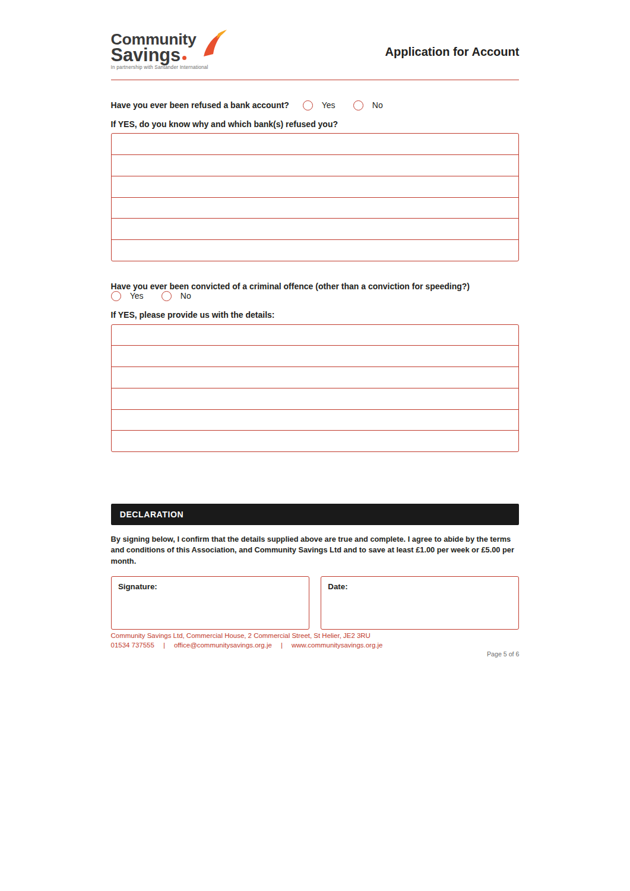Community Savings In partnership with Santander International
Application for Account
Have you ever been refused a bank account? Yes No
If YES, do you know why and which bank(s) refused you?
Have you ever been convicted of a criminal offence (other than a conviction for speeding?) Yes No
If YES, please provide us with the details:
DECLARATION
By signing below, I confirm that the details supplied above are true and complete. I agree to abide by the terms and conditions of this Association, and Community Savings Ltd and to save at least £1.00 per week or £5.00 per month.
Signature:
Date:
Community Savings Ltd, Commercial House, 2 Commercial Street, St Helier, JE2 3RU
01534 737555|office@communitysavings.org.je|www.communitysavings.org.je
Page 5 of 6